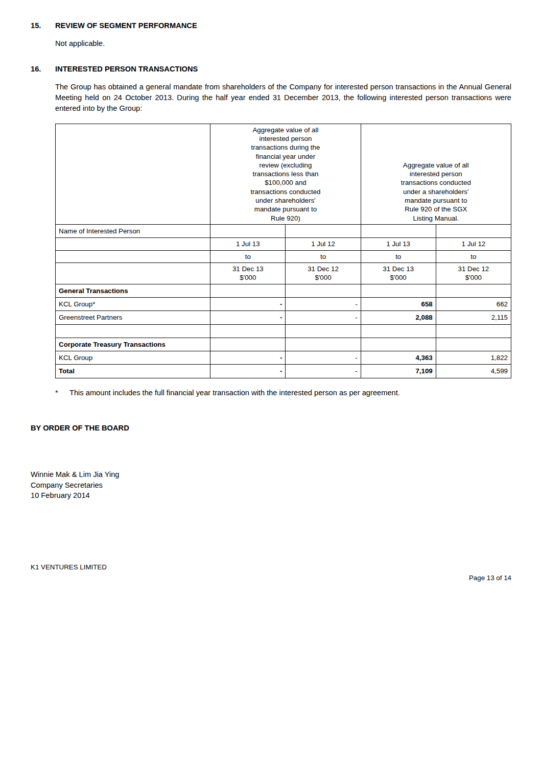15. Review of Segment Performance
Not applicable.
16. Interested Person Transactions
The Group has obtained a general mandate from shareholders of the Company for interested person transactions in the Annual General Meeting held on 24 October 2013. During the half year ended 31 December 2013, the following interested person transactions were entered into by the Group:
| | Aggregate value of all interested person transactions during the financial year under review (excluding transactions less than $100,000 and transactions conducted under shareholders' mandate pursuant to Rule 920) | Aggregate value of all interested person transactions conducted under a shareholders' mandate pursuant to Rule 920 of the SGX Listing Manual. |
| Name of Interested Person | | | | |
| | 1 Jul 13 | 1 Jul 12 | 1 Jul 13 | 1 Jul 12 |
| | to | to | to | to |
| | 31 Dec 13 $'000 | 31 Dec 12 $'000 | 31 Dec 13 $'000 | 31 Dec 12 $'000 |
| General Transactions | | | | |
| KCL Group* | - | - | 658 | 662 |
| Greenstreet Partners | - | - | 2,088 | 2,115 |
| Corporate Treasury Transactions | | | | |
| KCL Group | - | - | 4,363 | 1,822 |
| Total | - | - | 7,109 | 4,599 |
* This amount includes the full financial year transaction with the interested person as per agreement.
BY ORDER OF THE BOARD
Winnie Mak & Lim Jia Ying
Company Secretaries
10 February 2014
K1 VENTURES LIMITED
Page 13 of 14